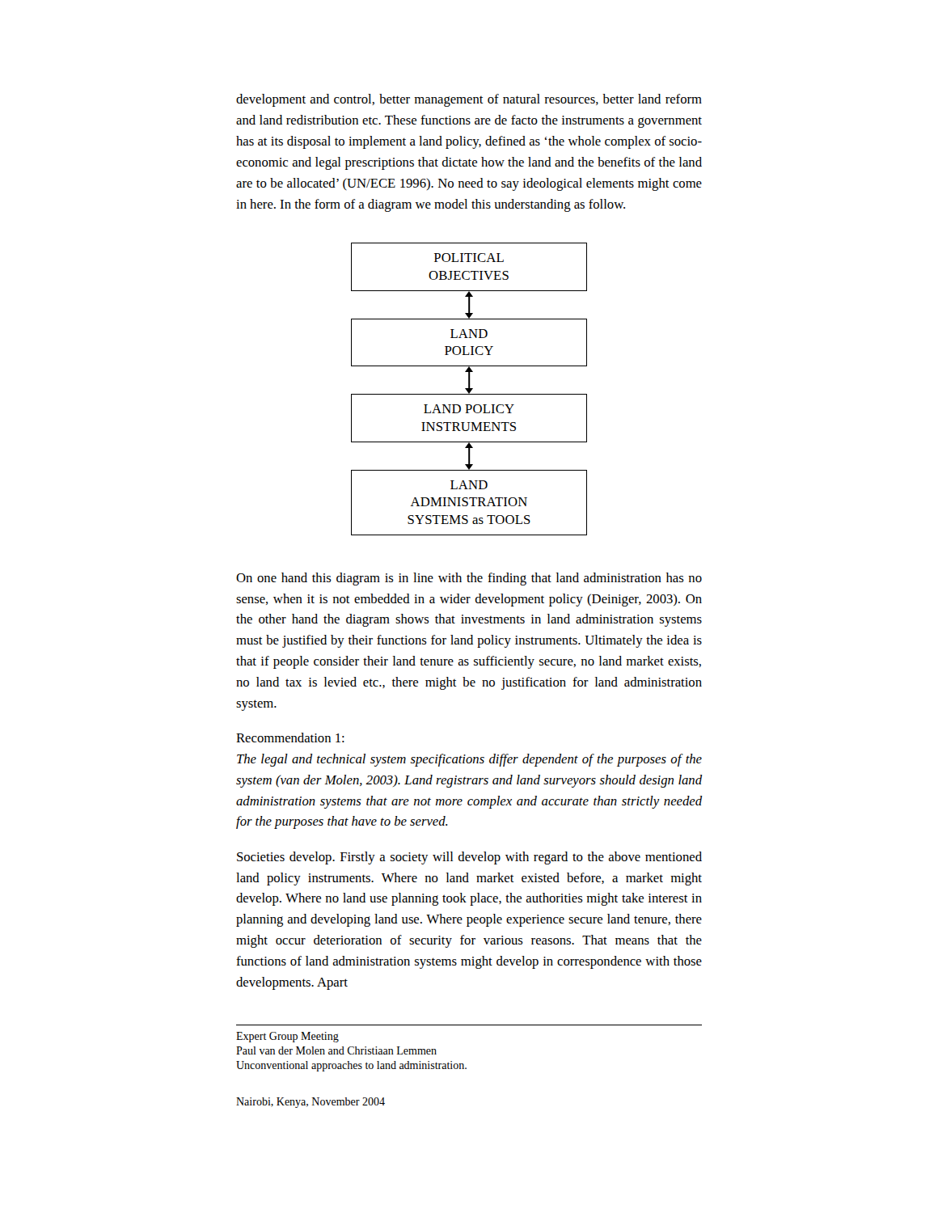development and control, better management of natural resources, better land reform and land redistribution etc. These functions are de facto the instruments a government has at its disposal to implement a land policy, defined as ‘the whole complex of socio-economic and legal prescriptions that dictate how the land and the benefits of the land are to be allocated’ (UN/ECE 1996). No need to say ideological elements might come in here. In the form of a diagram we model this understanding as follow.
POLITICAL OBJECTIVES
LAND POLICY
LAND POLICY INSTRUMENTS
LAND ADMINISTRATION SYSTEMS as TOOLS
On one hand this diagram is in line with the finding that land administration has no sense, when it is not embedded in a wider development policy (Deiniger, 2003). On the other hand the diagram shows that investments in land administration systems must be justified by their functions for land policy instruments. Ultimately the idea is that if people consider their land tenure as sufficiently secure, no land market exists, no land tax is levied etc., there might be no justification for land administration system.
Recommendation 1:
The legal and technical system specifications differ dependent of the purposes of the system (van der Molen, 2003). Land registrars and land surveyors should design land administration systems that are not more complex and accurate than strictly needed for the purposes that have to be served.
Societies develop. Firstly a society will develop with regard to the above mentioned land policy instruments. Where no land market existed before, a market might develop. Where no land use planning took place, the authorities might take interest in planning and developing land use. Where people experience secure land tenure, there might occur deterioration of security for various reasons. That means that the functions of land administration systems might develop in correspondence with those developments. Apart
Expert Group Meeting
Paul van der Molen and Christiaan Lemmen
Unconventional approaches to land administration.
Nairobi, Kenya, November 2004